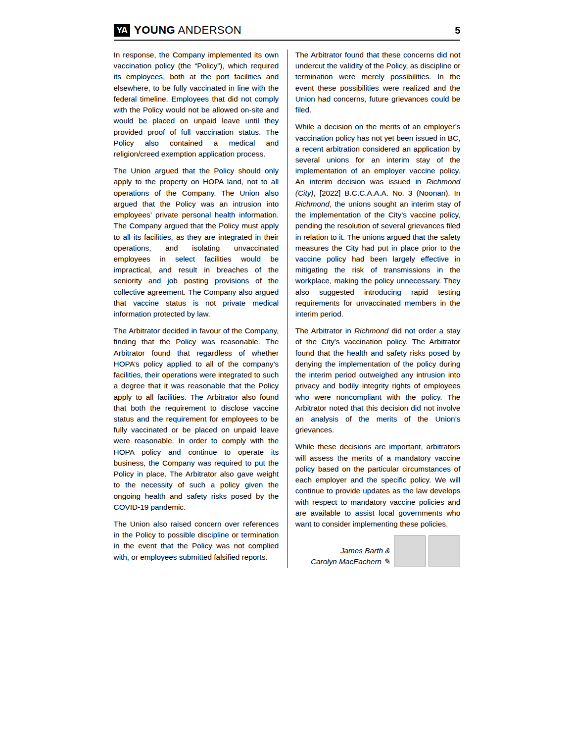YA
YOUNG ANDERSON
5
In response, the Company implemented its own vaccination policy (the “Policy”), which required its employees, both at the port facilities and elsewhere, to be fully vaccinated in line with the federal timeline. Employees that did not comply with the Policy would not be allowed on-site and would be placed on unpaid leave until they provided proof of full vaccination status. The Policy also contained a medical and religion/creed exemption application process.
The Union argued that the Policy should only apply to the property on HOPA land, not to all operations of the Company. The Union also argued that the Policy was an intrusion into employees’ private personal health information. The Company argued that the Policy must apply to all its facilities, as they are integrated in their operations, and isolating unvaccinated employees in select facilities would be impractical, and result in breaches of the seniority and job posting provisions of the collective agreement. The Company also argued that vaccine status is not private medical information protected by law.
The Arbitrator decided in favour of the Company, finding that the Policy was reasonable. The Arbitrator found that regardless of whether HOPA’s policy applied to all of the company’s facilities, their operations were integrated to such a degree that it was reasonable that the Policy apply to all facilities. The Arbitrator also found that both the requirement to disclose vaccine status and the requirement for employees to be fully vaccinated or be placed on unpaid leave were reasonable. In order to comply with the HOPA policy and continue to operate its business, the Company was required to put the Policy in place. The Arbitrator also gave weight to the necessity of such a policy given the ongoing health and safety risks posed by the COVID-19 pandemic.
The Union also raised concern over references in the Policy to possible discipline or termination in the event that the Policy was not complied with, or employees submitted falsified reports.
The Arbitrator found that these concerns did not undercut the validity of the Policy, as discipline or termination were merely possibilities. In the event these possibilities were realized and the Union had concerns, future grievances could be filed.
While a decision on the merits of an employer’s vaccination policy has not yet been issued in BC, a recent arbitration considered an application by several unions for an interim stay of the implementation of an employer vaccine policy. An interim decision was issued in Richmond (City), [2022] B.C.C.A.A.A. No. 3 (Noonan). In Richmond, the unions sought an interim stay of the implementation of the City’s vaccine policy, pending the resolution of several grievances filed in relation to it. The unions argued that the safety measures the City had put in place prior to the vaccine policy had been largely effective in mitigating the risk of transmissions in the workplace, making the policy unnecessary. They also suggested introducing rapid testing requirements for unvaccinated members in the interim period.
The Arbitrator in Richmond did not order a stay of the City’s vaccination policy. The Arbitrator found that the health and safety risks posed by denying the implementation of the policy during the interim period outweighed any intrusion into privacy and bodily integrity rights of employees who were noncompliant with the policy. The Arbitrator noted that this decision did not involve an analysis of the merits of the Union’s grievances.
While these decisions are important, arbitrators will assess the merits of a mandatory vaccine policy based on the particular circumstances of each employer and the specific policy. We will continue to provide updates as the law develops with respect to mandatory vaccine policies and are available to assist local governments who want to consider implementing these policies.
James Barth &
Carolyn MacEachern ✎